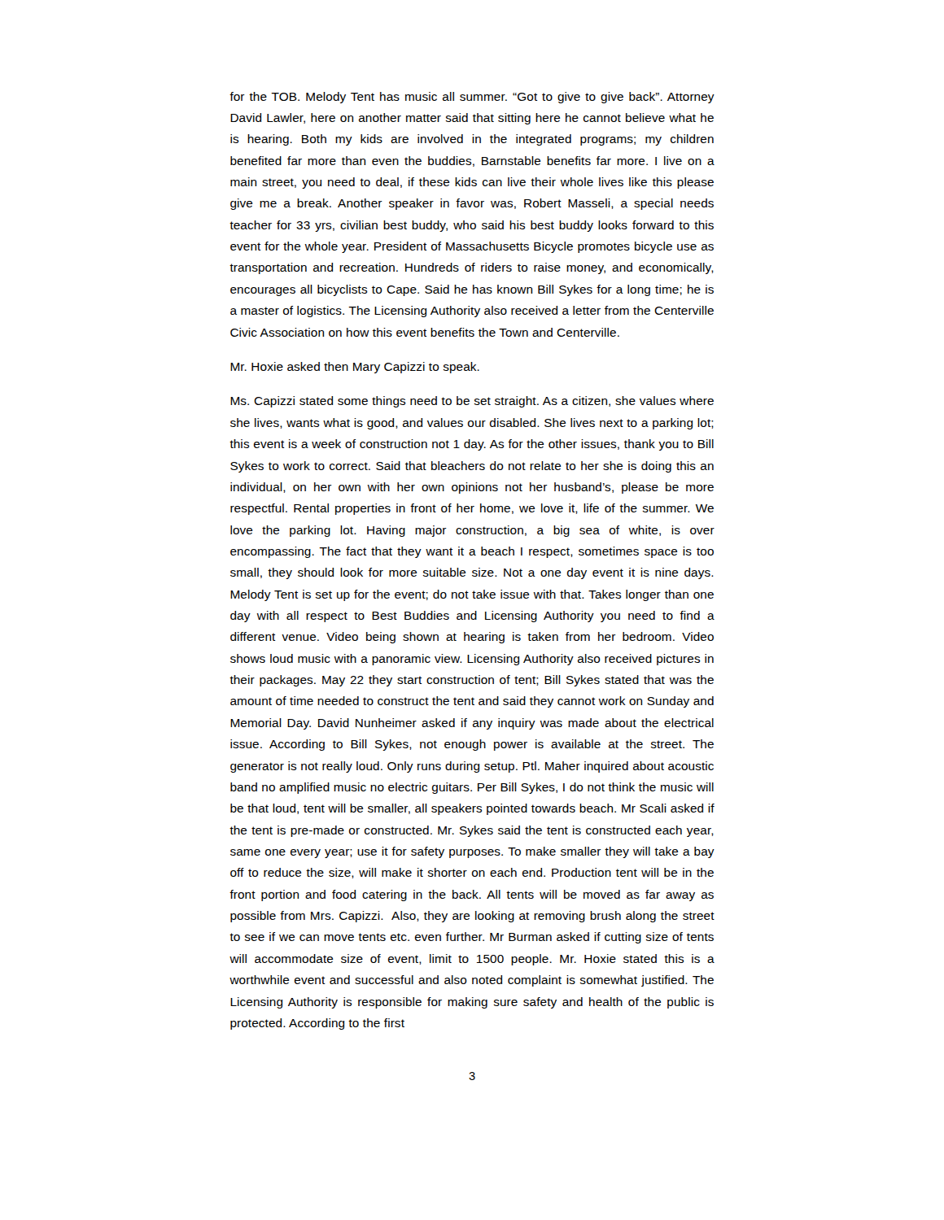for the TOB. Melody Tent has music all summer. “Got to give to give back”. Attorney David Lawler, here on another matter said that sitting here he cannot believe what he is hearing. Both my kids are involved in the integrated programs; my children benefited far more than even the buddies, Barnstable benefits far more. I live on a main street, you need to deal, if these kids can live their whole lives like this please give me a break. Another speaker in favor was, Robert Masseli, a special needs teacher for 33 yrs, civilian best buddy, who said his best buddy looks forward to this event for the whole year. President of Massachusetts Bicycle promotes bicycle use as transportation and recreation. Hundreds of riders to raise money, and economically, encourages all bicyclists to Cape. Said he has known Bill Sykes for a long time; he is a master of logistics. The Licensing Authority also received a letter from the Centerville Civic Association on how this event benefits the Town and Centerville.
Mr. Hoxie asked then Mary Capizzi to speak.
Ms. Capizzi stated some things need to be set straight. As a citizen, she values where she lives, wants what is good, and values our disabled. She lives next to a parking lot; this event is a week of construction not 1 day. As for the other issues, thank you to Bill Sykes to work to correct. Said that bleachers do not relate to her she is doing this an individual, on her own with her own opinions not her husband’s, please be more respectful. Rental properties in front of her home, we love it, life of the summer. We love the parking lot. Having major construction, a big sea of white, is over encompassing. The fact that they want it a beach I respect, sometimes space is too small, they should look for more suitable size. Not a one day event it is nine days. Melody Tent is set up for the event; do not take issue with that. Takes longer than one day with all respect to Best Buddies and Licensing Authority you need to find a different venue. Video being shown at hearing is taken from her bedroom. Video shows loud music with a panoramic view. Licensing Authority also received pictures in their packages. May 22 they start construction of tent; Bill Sykes stated that was the amount of time needed to construct the tent and said they cannot work on Sunday and Memorial Day. David Nunheimer asked if any inquiry was made about the electrical issue. According to Bill Sykes, not enough power is available at the street. The generator is not really loud. Only runs during setup. Ptl. Maher inquired about acoustic band no amplified music no electric guitars. Per Bill Sykes, I do not think the music will be that loud, tent will be smaller, all speakers pointed towards beach. Mr Scali asked if the tent is pre-made or constructed. Mr. Sykes said the tent is constructed each year, same one every year; use it for safety purposes. To make smaller they will take a bay off to reduce the size, will make it shorter on each end. Production tent will be in the front portion and food catering in the back. All tents will be moved as far away as possible from Mrs. Capizzi. Also, they are looking at removing brush along the street to see if we can move tents etc. even further. Mr Burman asked if cutting size of tents will accommodate size of event, limit to 1500 people. Mr. Hoxie stated this is a worthwhile event and successful and also noted complaint is somewhat justified. The Licensing Authority is responsible for making sure safety and health of the public is protected. According to the first
3